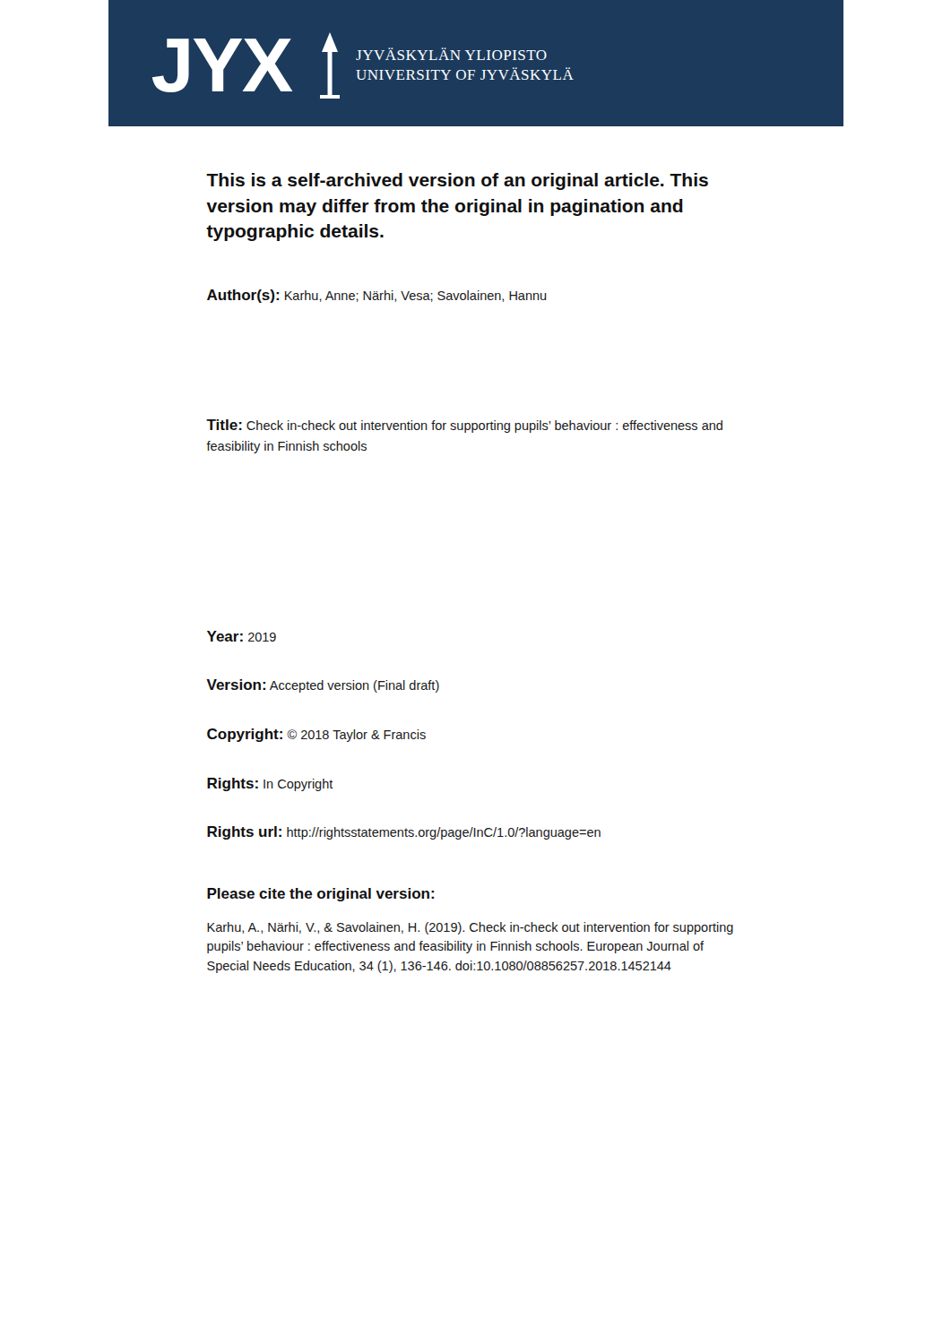JYX
Jyväskylän yliopisto University of Jyväskylä
This is a self-archived version of an original article. This version may differ from the original in pagination and typographic details.
Author(s): Karhu, Anne; Närhi, Vesa; Savolainen, Hannu
Title: Check in-check out intervention for supporting pupils’ behaviour : effectiveness and feasibility in Finnish schools
Year: 2019
Version: Accepted version (Final draft)
Copyright: © 2018 Taylor & Francis
Rights: In Copyright
Rights url: http://rightsstatements.org/page/InC/1.0/?language=en
Please cite the original version:
Karhu, A., Närhi, V., & Savolainen, H. (2019). Check in-check out intervention for supporting pupils’ behaviour : effectiveness and feasibility in Finnish schools. European Journal of Special Needs Education, 34 (1), 136-146. doi:10.1080/08856257.2018.1452144